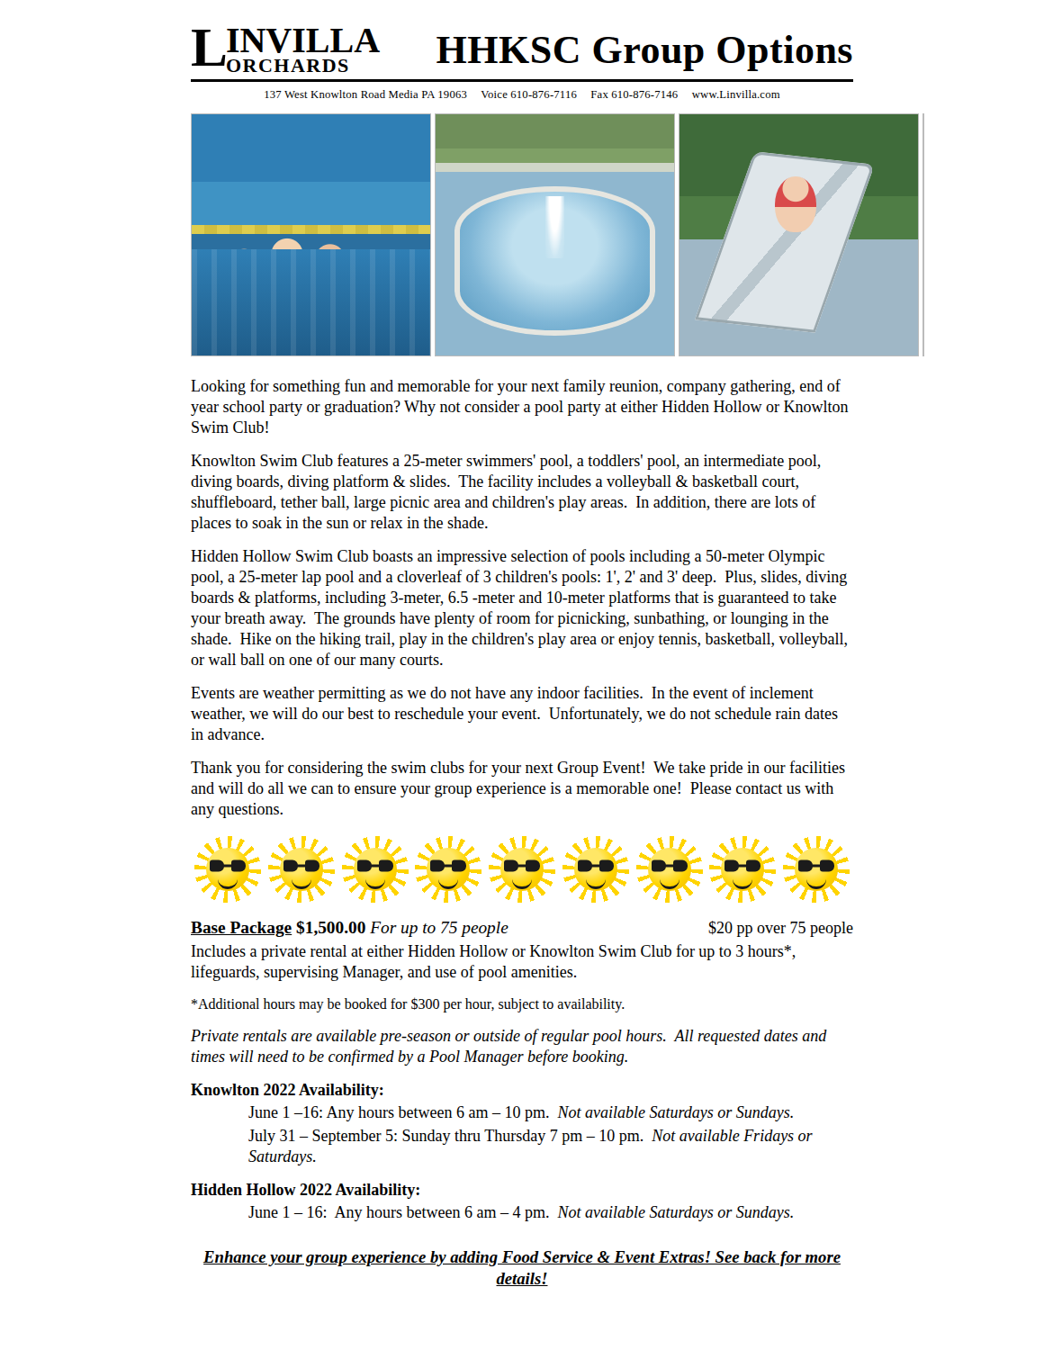LINVILLA ORCHARDS
HHKSC Group Options
137 West Knowlton Road Media PA 19063 Voice 610-876-7116 Fax 610-876-7146 www.Linvilla.com
Looking for something fun and memorable for your next family reunion, company gathering, end of year school party or graduation? Why not consider a pool party at either Hidden Hollow or Knowlton Swim Club!
Knowlton Swim Club features a 25-meter swimmers' pool, a toddlers' pool, an intermediate pool, diving boards, diving platform & slides. The facility includes a volleyball & basketball court, shuffleboard, tether ball, large picnic area and children's play areas. In addition, there are lots of places to soak in the sun or relax in the shade.
Hidden Hollow Swim Club boasts an impressive selection of pools including a 50-meter Olympic pool, a 25-meter lap pool and a cloverleaf of 3 children's pools: 1', 2' and 3' deep. Plus, slides, diving boards & platforms, including 3-meter, 6.5 -meter and 10-meter platforms that is guaranteed to take your breath away. The grounds have plenty of room for picnicking, sunbathing, or lounging in the shade. Hike on the hiking trail, play in the children's play area or enjoy tennis, basketball, volleyball, or wall ball on one of our many courts.
Events are weather permitting as we do not have any indoor facilities. In the event of inclement weather, we will do our best to reschedule your event. Unfortunately, we do not schedule rain dates in advance.
Thank you for considering the swim clubs for your next Group Event! We take pride in our facilities and will do all we can to ensure your group experience is a memorable one! Please contact us with any questions.
Base Package $1,500.00 For up to 75 people
$20 pp over 75 people
Includes a private rental at either Hidden Hollow or Knowlton Swim Club for up to 3 hours*, lifeguards, supervising Manager, and use of pool amenities.
*Additional hours may be booked for $300 per hour, subject to availability.
Private rentals are available pre-season or outside of regular pool hours. All requested dates and times will need to be confirmed by a Pool Manager before booking.
Knowlton 2022 Availability:
June 1 –16: Any hours between 6 am – 10 pm. Not available Saturdays or Sundays.
July 31 – September 5: Sunday thru Thursday 7 pm – 10 pm. Not available Fridays or Saturdays.
Hidden Hollow 2022 Availability:
June 1 – 16: Any hours between 6 am – 4 pm. Not available Saturdays or Sundays.
Enhance your group experience by adding Food Service & Event Extras! See back for more details!